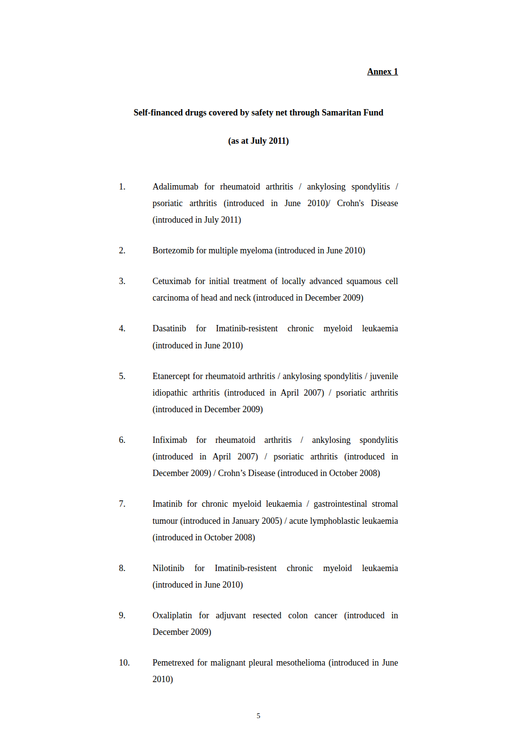Annex 1
Self-financed drugs covered by safety net through Samaritan Fund
(as at July 2011)
1. Adalimumab for rheumatoid arthritis / ankylosing spondylitis / psoriatic arthritis (introduced in June 2010)/ Crohn's Disease (introduced in July 2011)
2. Bortezomib for multiple myeloma (introduced in June 2010)
3. Cetuximab for initial treatment of locally advanced squamous cell carcinoma of head and neck (introduced in December 2009)
4. Dasatinib for Imatinib-resistent chronic myeloid leukaemia (introduced in June 2010)
5. Etanercept for rheumatoid arthritis / ankylosing spondylitis / juvenile idiopathic arthritis (introduced in April 2007) / psoriatic arthritis (introduced in December 2009)
6. Infiximab for rheumatoid arthritis / ankylosing spondylitis (introduced in April 2007) / psoriatic arthritis (introduced in December 2009) / Crohn’s Disease (introduced in October 2008)
7. Imatinib for chronic myeloid leukaemia / gastrointestinal stromal tumour (introduced in January 2005) / acute lymphoblastic leukaemia (introduced in October 2008)
8. Nilotinib for Imatinib-resistent chronic myeloid leukaemia (introduced in June 2010)
9. Oxaliplatin for adjuvant resected colon cancer (introduced in December 2009)
10. Pemetrexed for malignant pleural mesothelioma (introduced in June 2010)
5